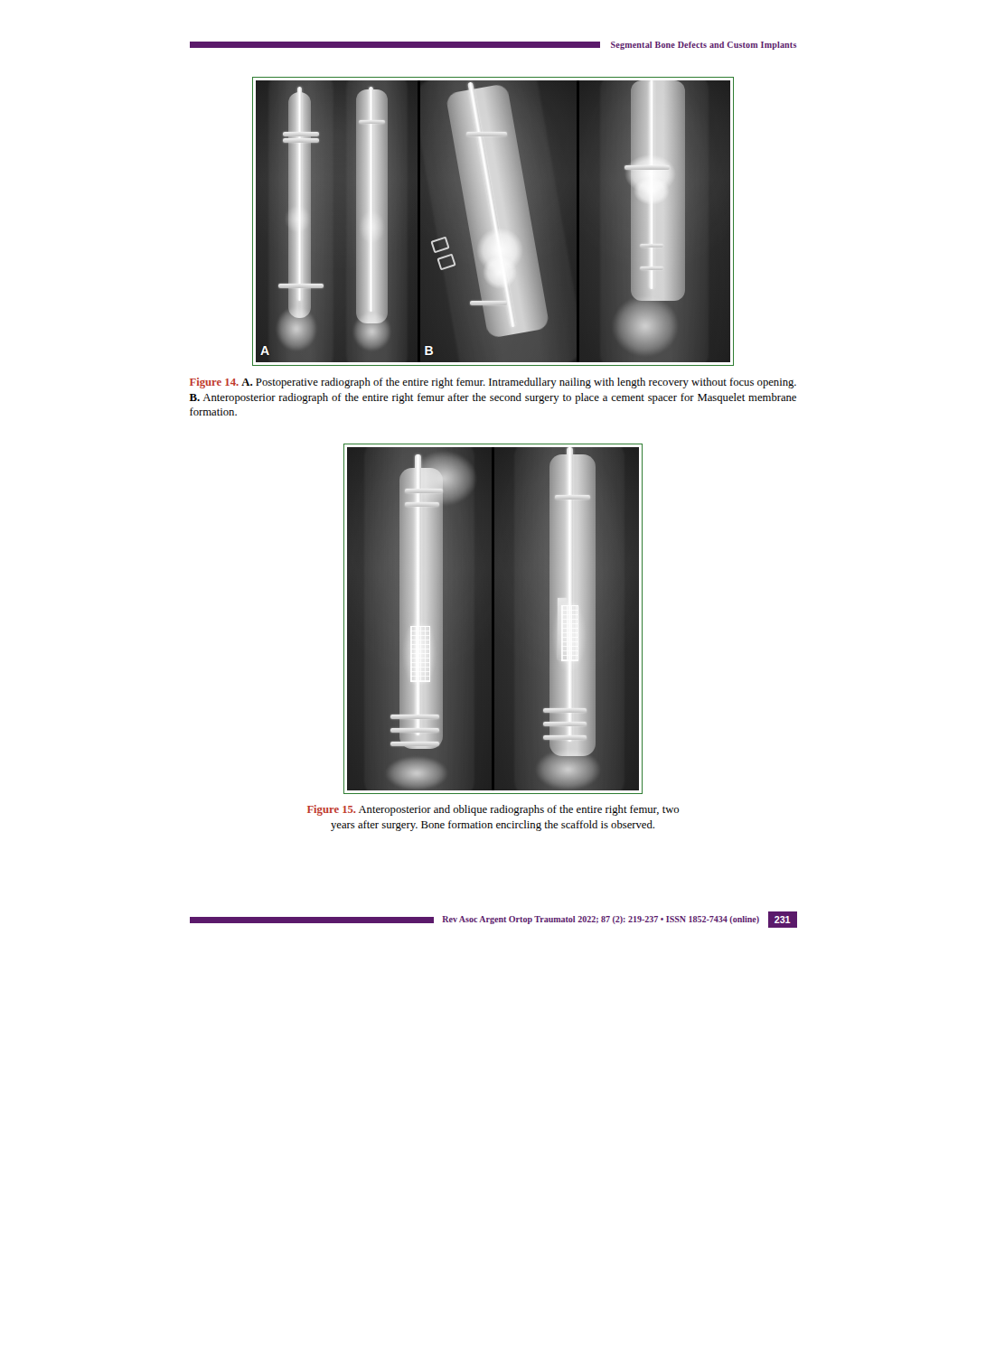Segmental Bone Defects and Custom Implants
A
B
Figure 14. A. Postoperative radiograph of the entire right femur. Intramedullary nailing with length recovery without focus opening. B. Anteroposterior radiograph of the entire right femur after the second surgery to place a cement spacer for Masquelet membrane formation.
Figure 15. Anteroposterior and oblique radiographs of the entire right femur, two years after surgery. Bone formation encircling the scaffold is observed.
Rev Asoc Argent Ortop Traumatol 2022; 87 (2): 219-237 • ISSN 1852-7434 (online)
231